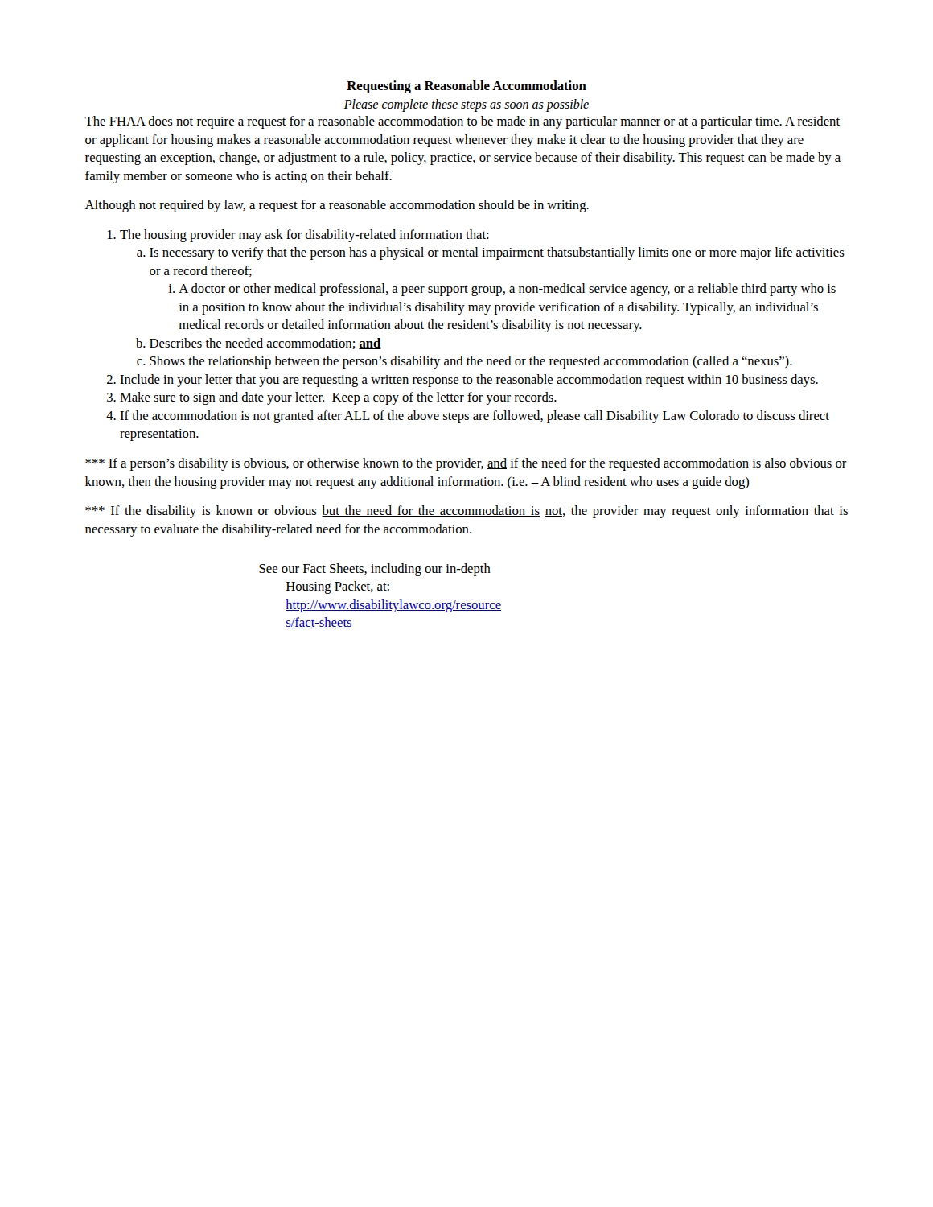Requesting a Reasonable Accommodation
Please complete these steps as soon as possible
The FHAA does not require a request for a reasonable accommodation to be made in any particular manner or at a particular time. A resident or applicant for housing makes a reasonable accommodation request whenever they make it clear to the housing provider that they are requesting an exception, change, or adjustment to a rule, policy, practice, or service because of their disability. This request can be made by a family member or someone who is acting on their behalf.
Although not required by law, a request for a reasonable accommodation should be in writing.
The housing provider may ask for disability-related information that:
Is necessary to verify that the person has a physical or mental impairment thatsubstantially limits one or more major life activities or a record thereof;
A doctor or other medical professional, a peer support group, a non-medical service agency, or a reliable third party who is in a position to know about the individual’s disability may provide verification of a disability. Typically, an individual’s medical records or detailed information about the resident’s disability is not necessary.
Describes the needed accommodation; and
Shows the relationship between the person’s disability and the need or the requested accommodation (called a “nexus”).
Include in your letter that you are requesting a written response to the reasonable accommodation request within 10 business days.
Make sure to sign and date your letter. Keep a copy of the letter for your records.
If the accommodation is not granted after ALL of the above steps are followed, please call Disability Law Colorado to discuss direct representation.
*** If a person’s disability is obvious, or otherwise known to the provider, and if the need for the requested accommodation is also obvious or known, then the housing provider may not request any additional information. (i.e. – A blind resident who uses a guide dog)
*** If the disability is known or obvious but the need for the accommodation is not, the provider may request only information that is necessary to evaluate the disability-related need for the accommodation.
See our Fact Sheets, including our in-depth
Housing Packet, at:
http://www.disabilitylawco.org/resource
s/fact-sheets